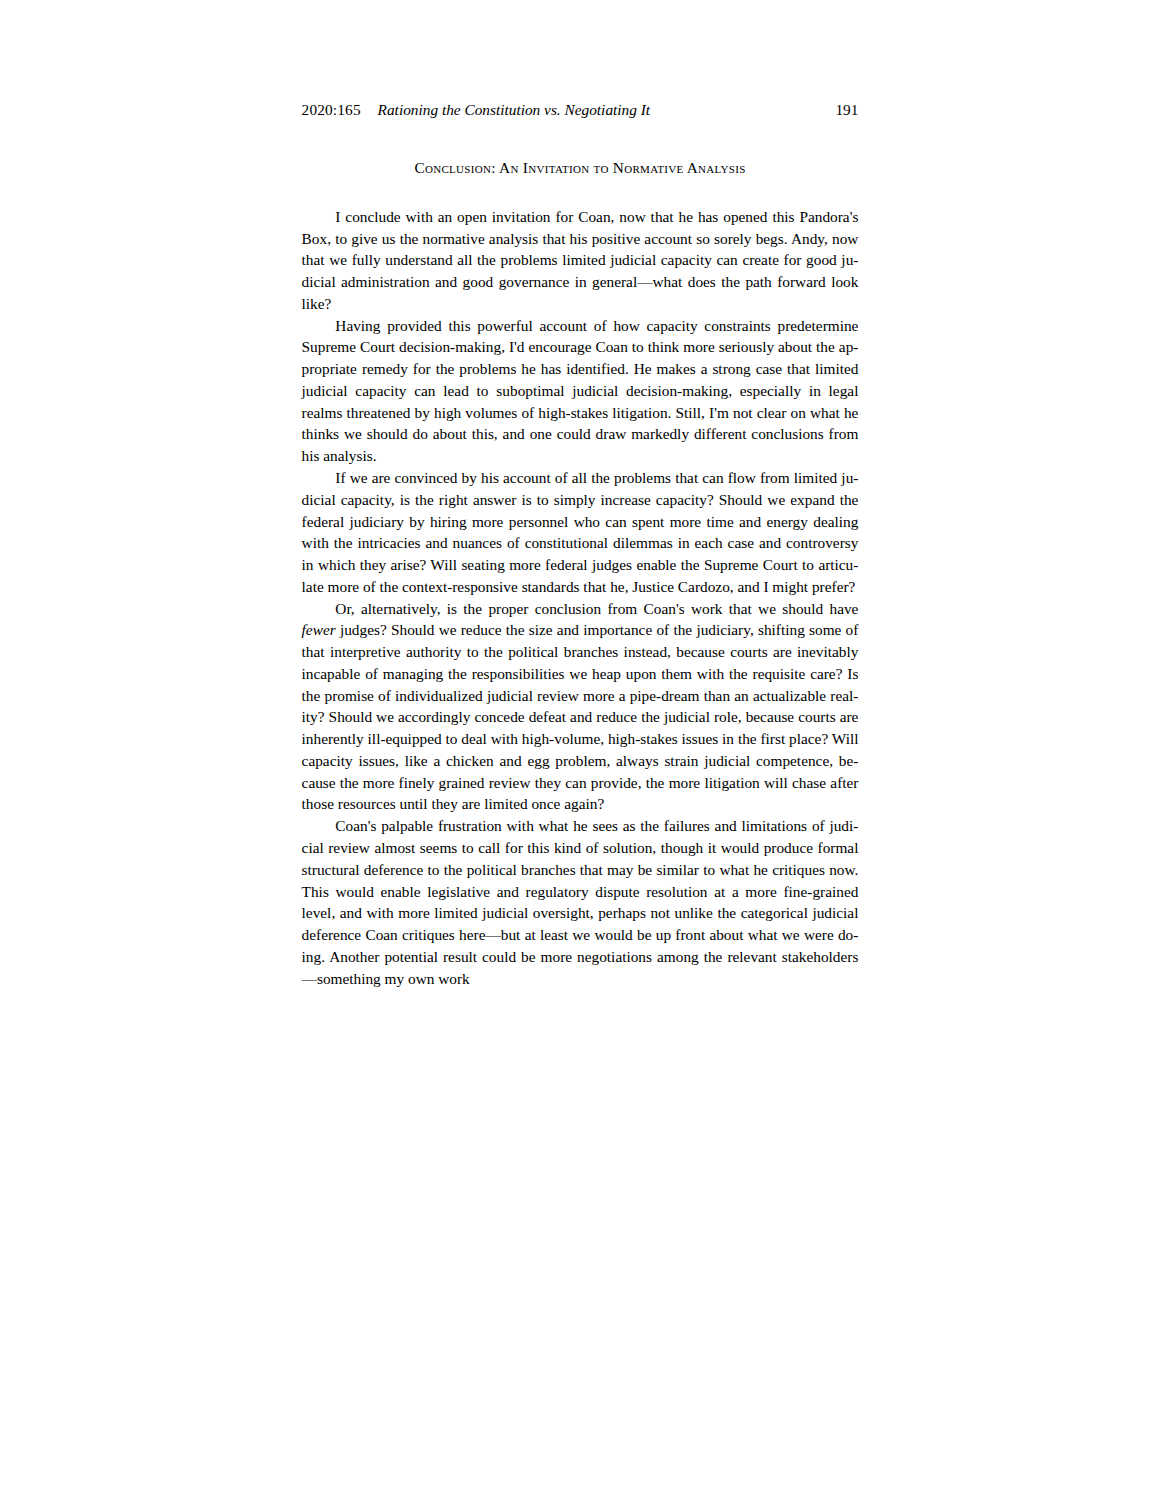2020:165 Rationing the Constitution vs. Negotiating It 191
Conclusion: An Invitation to Normative Analysis
I conclude with an open invitation for Coan, now that he has opened this Pandora's Box, to give us the normative analysis that his positive account so sorely begs. Andy, now that we fully understand all the problems limited judicial capacity can create for good judicial administration and good governance in general—what does the path forward look like?
Having provided this powerful account of how capacity constraints predetermine Supreme Court decision-making, I'd encourage Coan to think more seriously about the appropriate remedy for the problems he has identified. He makes a strong case that limited judicial capacity can lead to suboptimal judicial decision-making, especially in legal realms threatened by high volumes of high-stakes litigation. Still, I'm not clear on what he thinks we should do about this, and one could draw markedly different conclusions from his analysis.
If we are convinced by his account of all the problems that can flow from limited judicial capacity, is the right answer is to simply increase capacity? Should we expand the federal judiciary by hiring more personnel who can spent more time and energy dealing with the intricacies and nuances of constitutional dilemmas in each case and controversy in which they arise? Will seating more federal judges enable the Supreme Court to articulate more of the context-responsive standards that he, Justice Cardozo, and I might prefer?
Or, alternatively, is the proper conclusion from Coan's work that we should have fewer judges? Should we reduce the size and importance of the judiciary, shifting some of that interpretive authority to the political branches instead, because courts are inevitably incapable of managing the responsibilities we heap upon them with the requisite care? Is the promise of individualized judicial review more a pipe-dream than an actualizable reality? Should we accordingly concede defeat and reduce the judicial role, because courts are inherently ill-equipped to deal with high-volume, high-stakes issues in the first place? Will capacity issues, like a chicken and egg problem, always strain judicial competence, because the more finely grained review they can provide, the more litigation will chase after those resources until they are limited once again?
Coan's palpable frustration with what he sees as the failures and limitations of judicial review almost seems to call for this kind of solution, though it would produce formal structural deference to the political branches that may be similar to what he critiques now. This would enable legislative and regulatory dispute resolution at a more fine-grained level, and with more limited judicial oversight, perhaps not unlike the categorical judicial deference Coan critiques here—but at least we would be up front about what we were doing. Another potential result could be more negotiations among the relevant stakeholders—something my own work